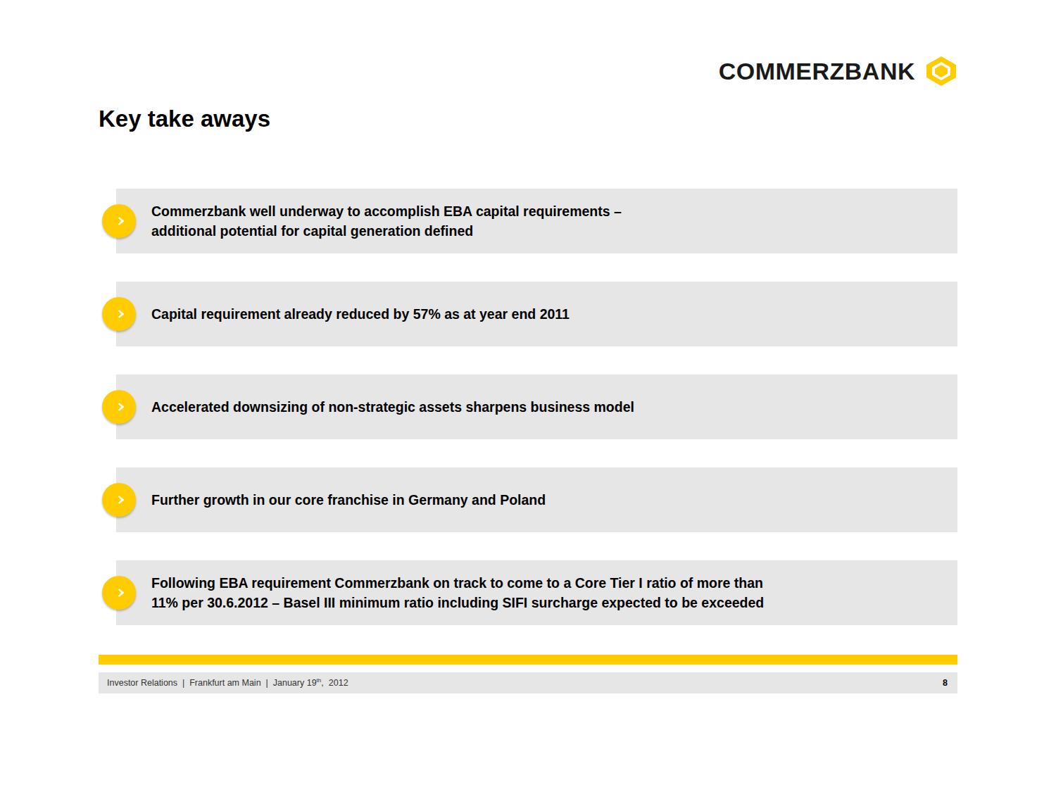COMMERZBANK
Key take aways
Commerzbank well underway to accomplish EBA capital requirements –
additional potential for capital generation defined
Capital requirement already reduced by 57% as at year end 2011
Accelerated downsizing of non-strategic assets sharpens business model
Further growth in our core franchise in Germany and Poland
Following EBA requirement Commerzbank on track to come to a Core Tier I ratio of more than
11% per 30.6.2012 – Basel III minimum ratio including SIFI surcharge expected to be exceeded
Investor Relations | Frankfurt am Main | January 19th, 2012
8